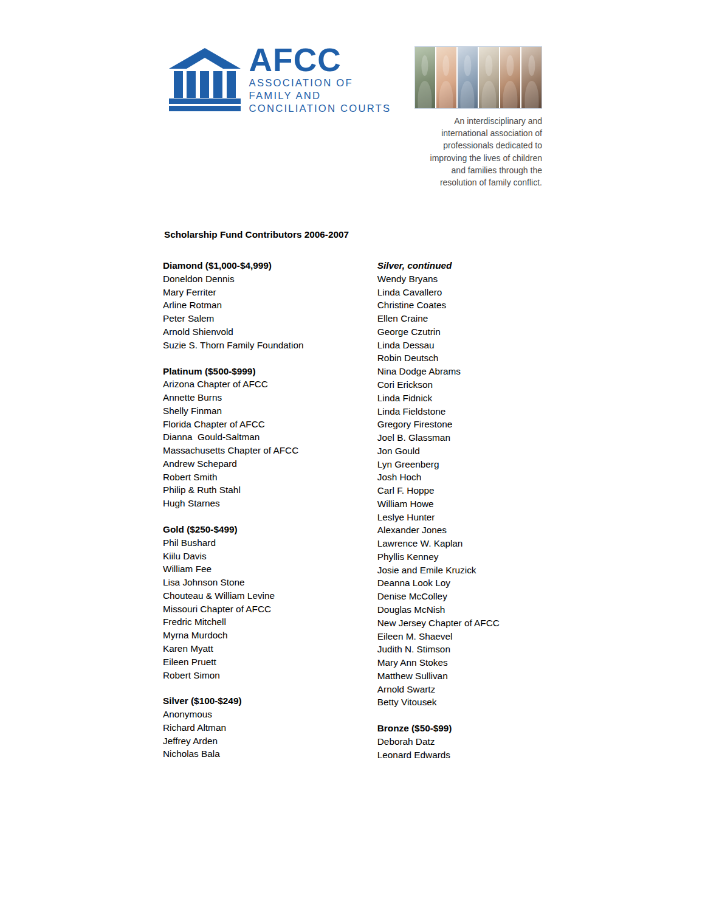AFCC
Association of
Family and
Conciliation Courts
An interdisciplinary and international association of
professionals dedicated to improving the lives of children
and families through the resolution of family conflict.
Scholarship Fund Contributors 2006-2007
Diamond ($1,000-$4,999)
Doneldon Dennis
Mary Ferriter
Arline Rotman
Peter Salem
Arnold Shienvold
Suzie S. Thorn Family Foundation
Platinum ($500-$999)
Arizona Chapter of AFCC
Annette Burns
Shelly Finman
Florida Chapter of AFCC
Dianna Gould-Saltman
Massachusetts Chapter of AFCC
Andrew Schepard
Robert Smith
Philip & Ruth Stahl
Hugh Starnes
Gold ($250-$499)
Phil Bushard
Kiilu Davis
William Fee
Lisa Johnson Stone
Chouteau & William Levine
Missouri Chapter of AFCC
Fredric Mitchell
Myrna Murdoch
Karen Myatt
Eileen Pruett
Robert Simon
Silver ($100-$249)
Anonymous
Richard Altman
Jeffrey Arden
Nicholas Bala
Silver, continued
Wendy Bryans
Linda Cavallero
Christine Coates
Ellen Craine
George Czutrin
Linda Dessau
Robin Deutsch
Nina Dodge Abrams
Cori Erickson
Linda Fidnick
Linda Fieldstone
Gregory Firestone
Joel B. Glassman
Jon Gould
Lyn Greenberg
Josh Hoch
Carl F. Hoppe
William Howe
Leslye Hunter
Alexander Jones
Lawrence W. Kaplan
Phyllis Kenney
Josie and Emile Kruzick
Deanna Look Loy
Denise McColley
Douglas McNish
New Jersey Chapter of AFCC
Eileen M. Shaevel
Judith N. Stimson
Mary Ann Stokes
Matthew Sullivan
Arnold Swartz
Betty Vitousek
Bronze ($50-$99)
Deborah Datz
Leonard Edwards